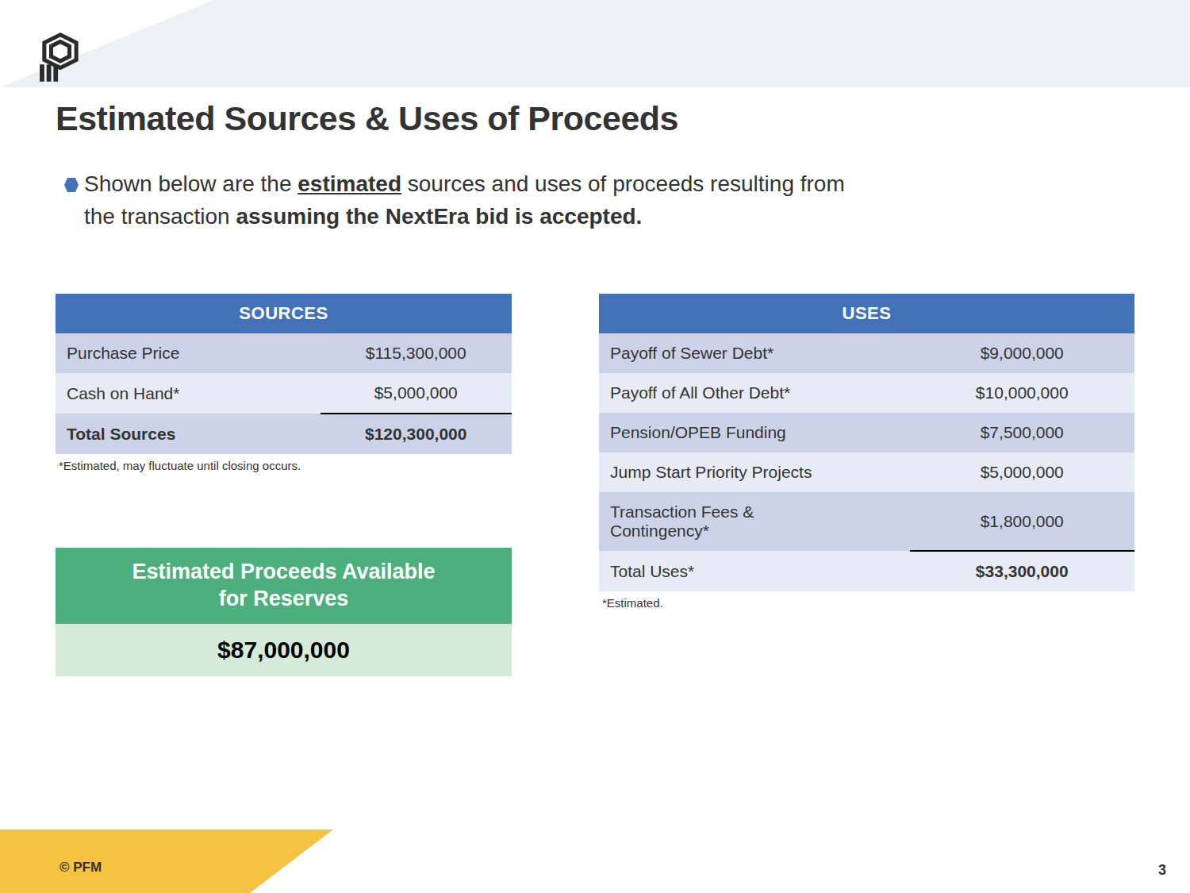Estimated Sources & Uses of Proceeds
Shown below are the estimated sources and uses of proceeds resulting from the transaction assuming the NextEra bid is accepted.
| SOURCES |
| --- |
| Purchase Price | $115,300,000 |
| Cash on Hand* | $5,000,000 |
| Total Sources | $120,300,000 |
*Estimated, may fluctuate until closing occurs.
Estimated Proceeds Available
for Reserves
$87,000,000
| USES |
| --- |
| Payoff of Sewer Debt* | $9,000,000 |
| Payoff of All Other Debt* | $10,000,000 |
| Pension/OPEB Funding | $7,500,000 |
| Jump Start Priority Projects | $5,000,000 |
| Transaction Fees & Contingency* | $1,800,000 |
| Total Uses* | $33,300,000 |
*Estimated.
© PFM
3